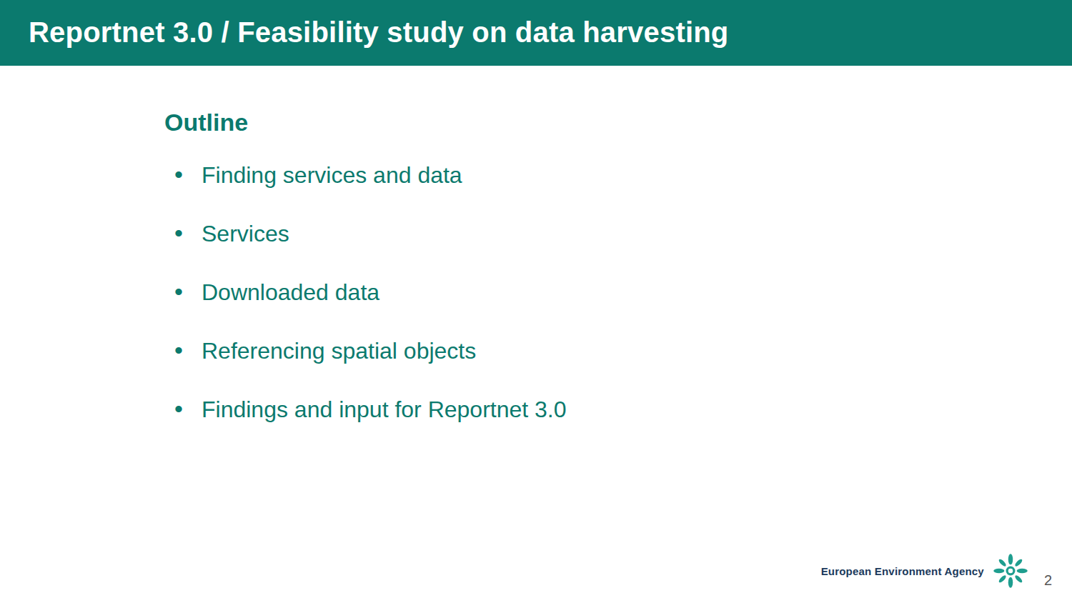Reportnet 3.0 / Feasibility study on data harvesting
Outline
Finding services and data
Services
Downloaded data
Referencing spatial objects
Findings and input for Reportnet 3.0
European Environment Agency
2